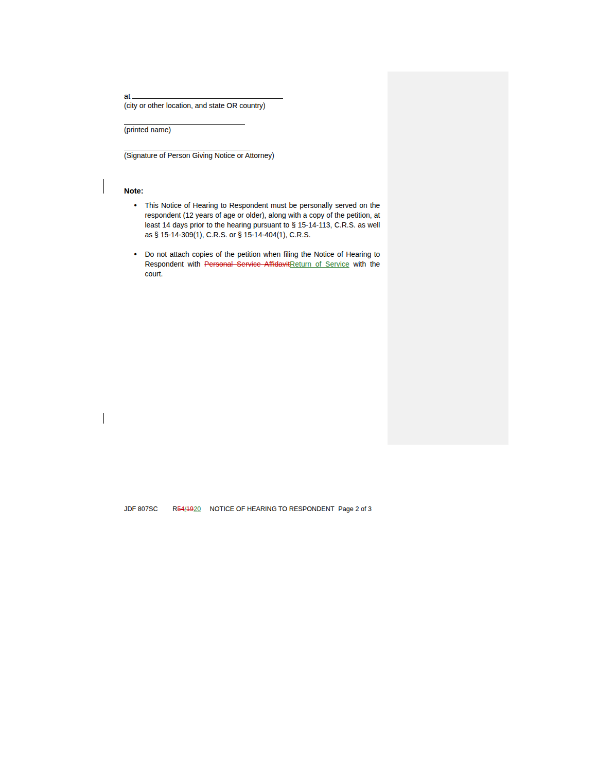at
(city or other location, and state OR country)
(printed name)
(Signature of Person Giving Notice or Attorney)
Note:
This Notice of Hearing to Respondent must be personally served on the respondent (12 years of age or older), along with a copy of the petition, at least 14 days prior to the hearing pursuant to § 15-14-113, C.R.S. as well as § 15-14-309(1), C.R.S. or § 15-14-404(1), C.R.S.
Do not attach copies of the petition when filing the Notice of Hearing to Respondent with Personal Service Affidavit Return of Service with the court.
JDF 807SC R54/1920 NOTICE OF HEARING TO RESPONDENT Page 2 of 3